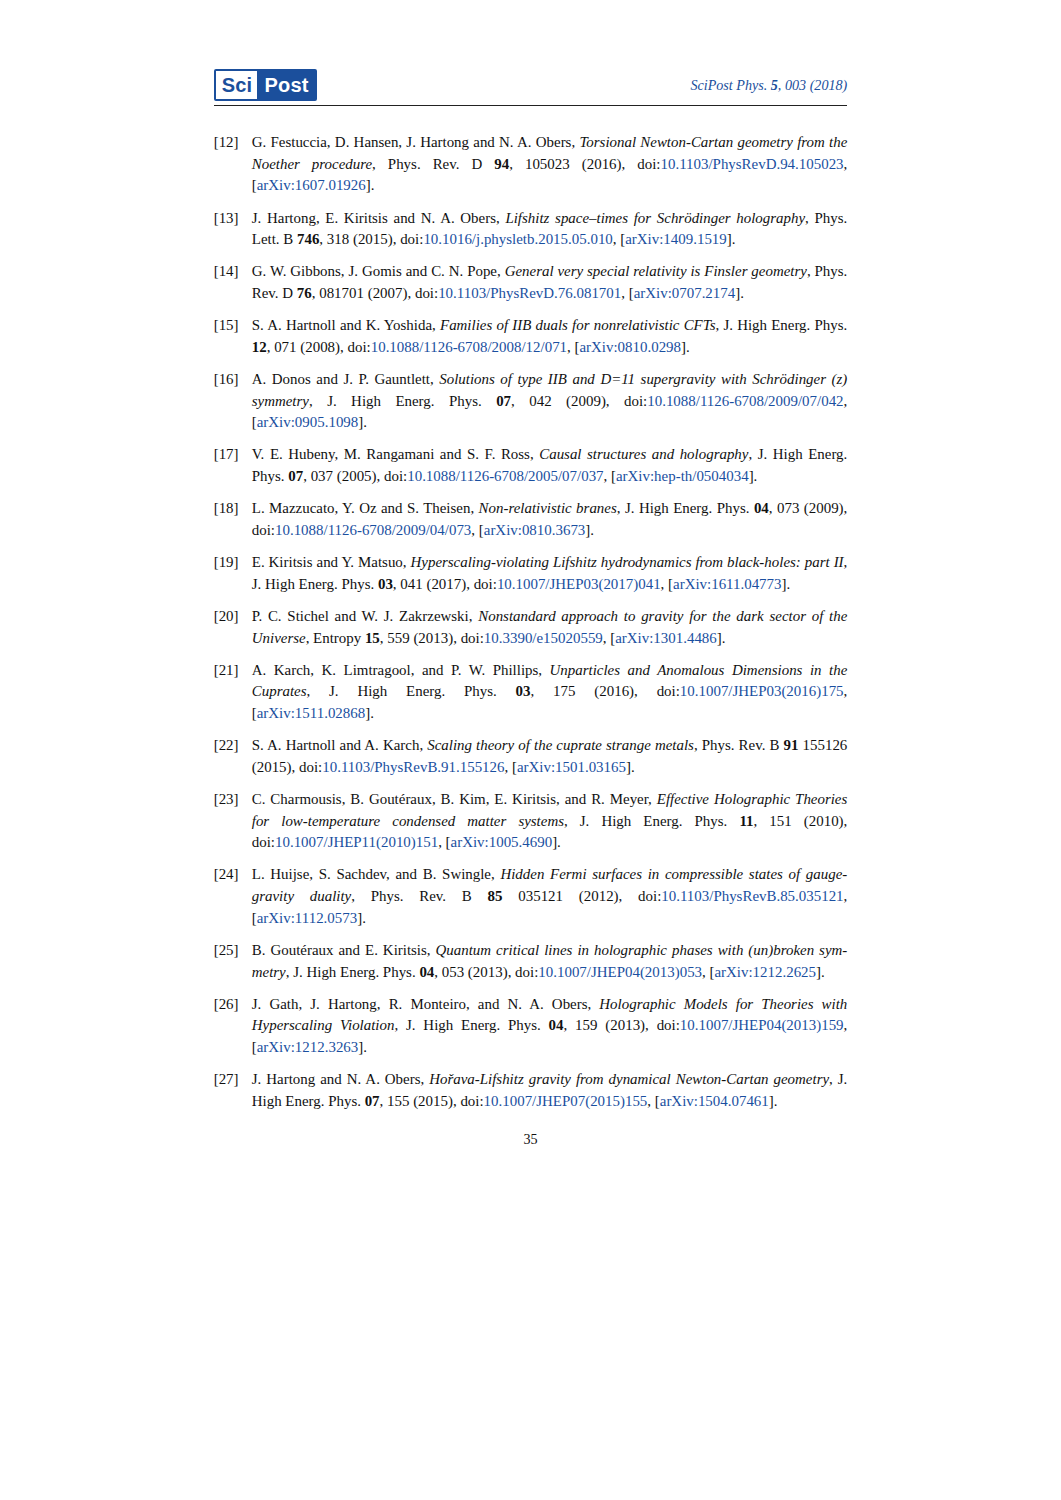Sci Post
SciPost Phys. 5, 003 (2018)
[12] G. Festuccia, D. Hansen, J. Hartong and N. A. Obers, Torsional Newton-Cartan geometry from the Noether procedure, Phys. Rev. D 94, 105023 (2016), doi:10.1103/PhysRevD.94.105023, [arXiv:1607.01926].
[13] J. Hartong, E. Kiritsis and N. A. Obers, Lifshitz space–times for Schrödinger holography, Phys. Lett. B 746, 318 (2015), doi:10.1016/j.physletb.2015.05.010, [arXiv:1409.1519].
[14] G. W. Gibbons, J. Gomis and C. N. Pope, General very special relativity is Finsler geometry, Phys. Rev. D 76, 081701 (2007), doi:10.1103/PhysRevD.76.081701, [arXiv:0707.2174].
[15] S. A. Hartnoll and K. Yoshida, Families of IIB duals for nonrelativistic CFTs, J. High Energ. Phys. 12, 071 (2008), doi:10.1088/1126-6708/2008/12/071, [arXiv:0810.0298].
[16] A. Donos and J. P. Gauntlett, Solutions of type IIB and D=11 supergravity with Schrödinger (z) symmetry, J. High Energ. Phys. 07, 042 (2009), doi:10.1088/1126-6708/2009/07/042, [arXiv:0905.1098].
[17] V. E. Hubeny, M. Rangamani and S. F. Ross, Causal structures and holography, J. High Energ. Phys. 07, 037 (2005), doi:10.1088/1126-6708/2005/07/037, [arXiv:hep-th/0504034].
[18] L. Mazzucato, Y. Oz and S. Theisen, Non-relativistic branes, J. High Energ. Phys. 04, 073 (2009), doi:10.1088/1126-6708/2009/04/073, [arXiv:0810.3673].
[19] E. Kiritsis and Y. Matsuo, Hyperscaling-violating Lifshitz hydrodynamics from black-holes: part II, J. High Energ. Phys. 03, 041 (2017), doi:10.1007/JHEP03(2017)041, [arXiv:1611.04773].
[20] P. C. Stichel and W. J. Zakrzewski, Nonstandard approach to gravity for the dark sector of the Universe, Entropy 15, 559 (2013), doi:10.3390/e15020559, [arXiv:1301.4486].
[21] A. Karch, K. Limtragool, and P. W. Phillips, Unparticles and Anomalous Dimensions in the Cuprates, J. High Energ. Phys. 03, 175 (2016), doi:10.1007/JHEP03(2016)175, [arXiv:1511.02868].
[22] S. A. Hartnoll and A. Karch, Scaling theory of the cuprate strange metals, Phys. Rev. B 91 155126 (2015), doi:10.1103/PhysRevB.91.155126, [arXiv:1501.03165].
[23] C. Charmousis, B. Goutéraux, B. Kim, E. Kiritsis, and R. Meyer, Effective Holographic Theories for low-temperature condensed matter systems, J. High Energ. Phys. 11, 151 (2010), doi:10.1007/JHEP11(2010)151, [arXiv:1005.4690].
[24] L. Huijse, S. Sachdev, and B. Swingle, Hidden Fermi surfaces in compressible states of gauge-gravity duality, Phys. Rev. B 85 035121 (2012), doi:10.1103/PhysRevB.85.035121, [arXiv:1112.0573].
[25] B. Goutéraux and E. Kiritsis, Quantum critical lines in holographic phases with (un)broken symmetry, J. High Energ. Phys. 04, 053 (2013), doi:10.1007/JHEP04(2013)053, [arXiv:1212.2625].
[26] J. Gath, J. Hartong, R. Monteiro, and N. A. Obers, Holographic Models for Theories with Hyperscaling Violation, J. High Energ. Phys. 04, 159 (2013), doi:10.1007/JHEP04(2013)159, [arXiv:1212.3263].
[27] J. Hartong and N. A. Obers, Hořava-Lifshitz gravity from dynamical Newton-Cartan geometry, J. High Energ. Phys. 07, 155 (2015), doi:10.1007/JHEP07(2015)155, [arXiv:1504.07461].
35